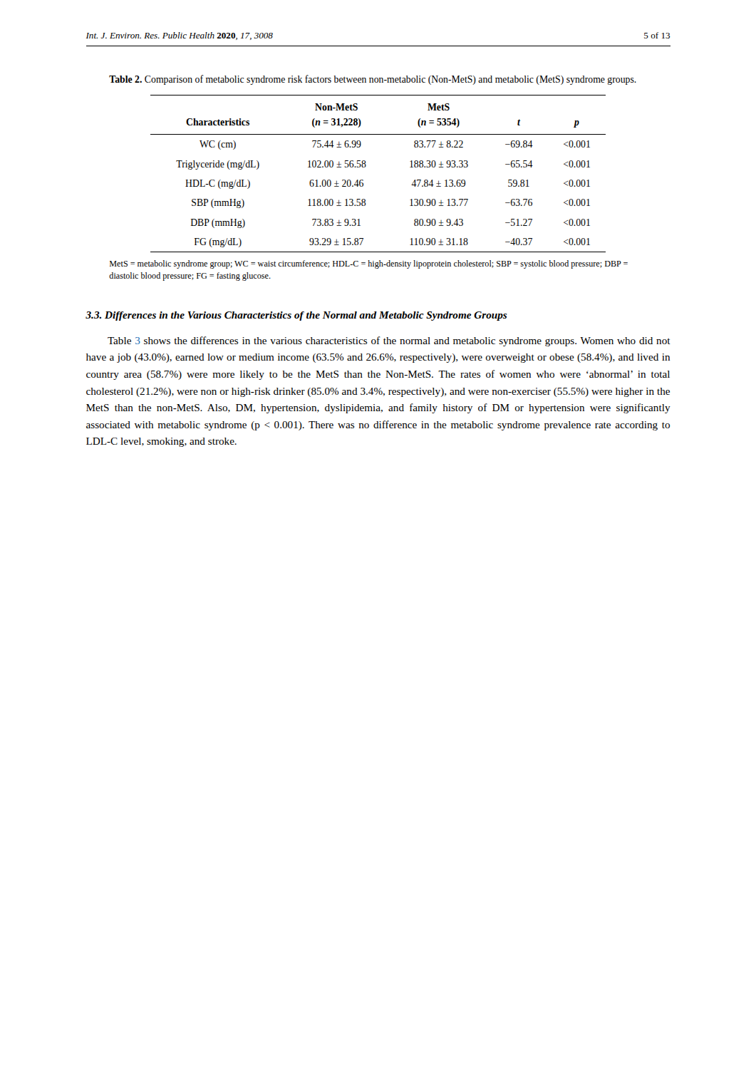Int. J. Environ. Res. Public Health 2020, 17, 3008
5 of 13
Table 2. Comparison of metabolic syndrome risk factors between non-metabolic (Non-MetS) and metabolic (MetS) syndrome groups.
| Characteristics | Non-MetS ( n = 31,228) | MetS ( n = 5354) | t | p |
| --- | --- | --- | --- | --- |
| WC (cm) | 75.44 ± 6.99 | 83.77 ± 8.22 | −69.84 | <0.001 |
| Triglyceride (mg/dL) | 102.00 ± 56.58 | 188.30 ± 93.33 | −65.54 | <0.001 |
| HDL-C (mg/dL) | 61.00 ± 20.46 | 47.84 ± 13.69 | 59.81 | <0.001 |
| SBP (mmHg) | 118.00 ± 13.58 | 130.90 ± 13.77 | −63.76 | <0.001 |
| DBP (mmHg) | 73.83 ± 9.31 | 80.90 ± 9.43 | −51.27 | <0.001 |
| FG (mg/dL) | 93.29 ± 15.87 | 110.90 ± 31.18 | −40.37 | <0.001 |
MetS = metabolic syndrome group; WC = waist circumference; HDL-C = high-density lipoprotein cholesterol; SBP = systolic blood pressure; DBP = diastolic blood pressure; FG = fasting glucose.
3.3. Differences in the Various Characteristics of the Normal and Metabolic Syndrome Groups
Table 3 shows the differences in the various characteristics of the normal and metabolic syndrome groups. Women who did not have a job (43.0%), earned low or medium income (63.5% and 26.6%, respectively), were overweight or obese (58.4%), and lived in country area (58.7%) were more likely to be the MetS than the Non-MetS. The rates of women who were ‘abnormal’ in total cholesterol (21.2%), were non or high-risk drinker (85.0% and 3.4%, respectively), and were non-exerciser (55.5%) were higher in the MetS than the non-MetS. Also, DM, hypertension, dyslipidemia, and family history of DM or hypertension were significantly associated with metabolic syndrome (p < 0.001). There was no difference in the metabolic syndrome prevalence rate according to LDL-C level, smoking, and stroke.